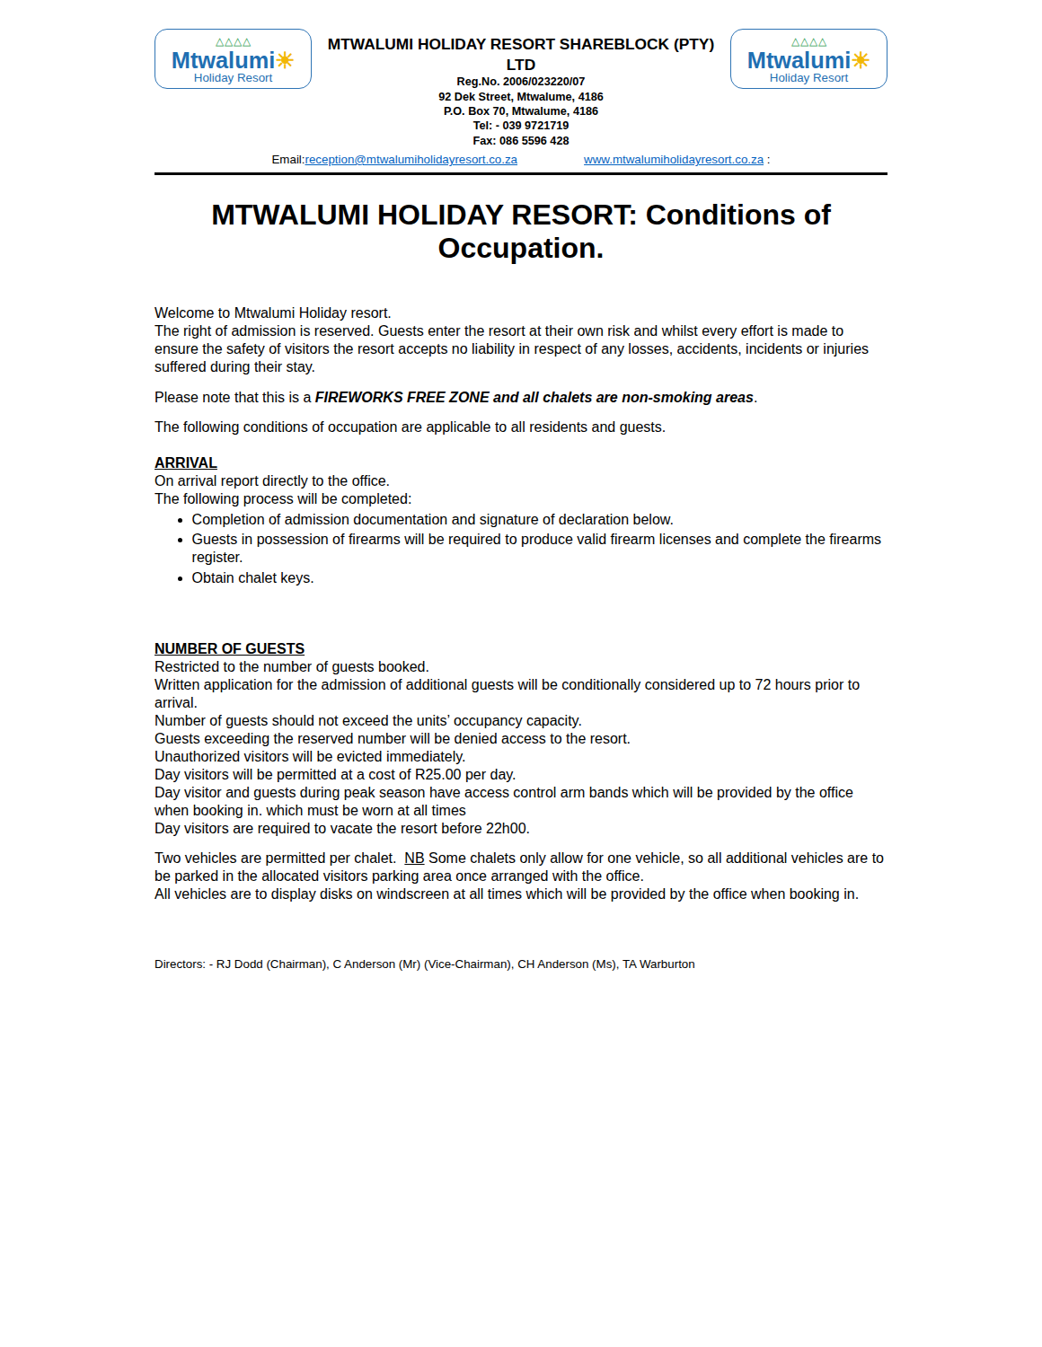△△△△ Mtwalumi☀ Holiday Resort
MTWALUMI HOLIDAY RESORT SHAREBLOCK (PTY) LTD
Reg.No. 2006/023220/07
92 Dek Street, Mtwalume, 4186
P.O. Box 70, Mtwalume, 4186
Tel: - 039 9721719
Fax: 086 5596 428
△△△△ Mtwalumi☀ Holiday Resort
Email:reception@mtwalumiholidayresort.co.za www.mtwalumiholidayresort.co.za :
MTWALUMI HOLIDAY RESORT: Conditions of Occupation.
Welcome to Mtwalumi Holiday resort.
The right of admission is reserved. Guests enter the resort at their own risk and whilst every effort is made to ensure the safety of visitors the resort accepts no liability in respect of any losses, accidents, incidents or injuries suffered during their stay.
Please note that this is a FIREWORKS FREE ZONE and all chalets are non-smoking areas.
The following conditions of occupation are applicable to all residents and guests.
ARRIVAL
On arrival report directly to the office.
The following process will be completed:
Completion of admission documentation and signature of declaration below.
Guests in possession of firearms will be required to produce valid firearm licenses and complete the firearms register.
Obtain chalet keys.
NUMBER OF GUESTS
Restricted to the number of guests booked.
Written application for the admission of additional guests will be conditionally considered up to 72 hours prior to arrival.
Number of guests should not exceed the units’ occupancy capacity.
Guests exceeding the reserved number will be denied access to the resort.
Unauthorized visitors will be evicted immediately.
Day visitors will be permitted at a cost of R25.00 per day.
Day visitor and guests during peak season have access control arm bands which will be provided by the office when booking in. which must be worn at all times
Day visitors are required to vacate the resort before 22h00.
Two vehicles are permitted per chalet. NB Some chalets only allow for one vehicle, so all additional vehicles are to be parked in the allocated visitors parking area once arranged with the office.
All vehicles are to display disks on windscreen at all times which will be provided by the office when booking in.
Directors: - RJ Dodd (Chairman), C Anderson (Mr) (Vice-Chairman), CH Anderson (Ms), TA Warburton